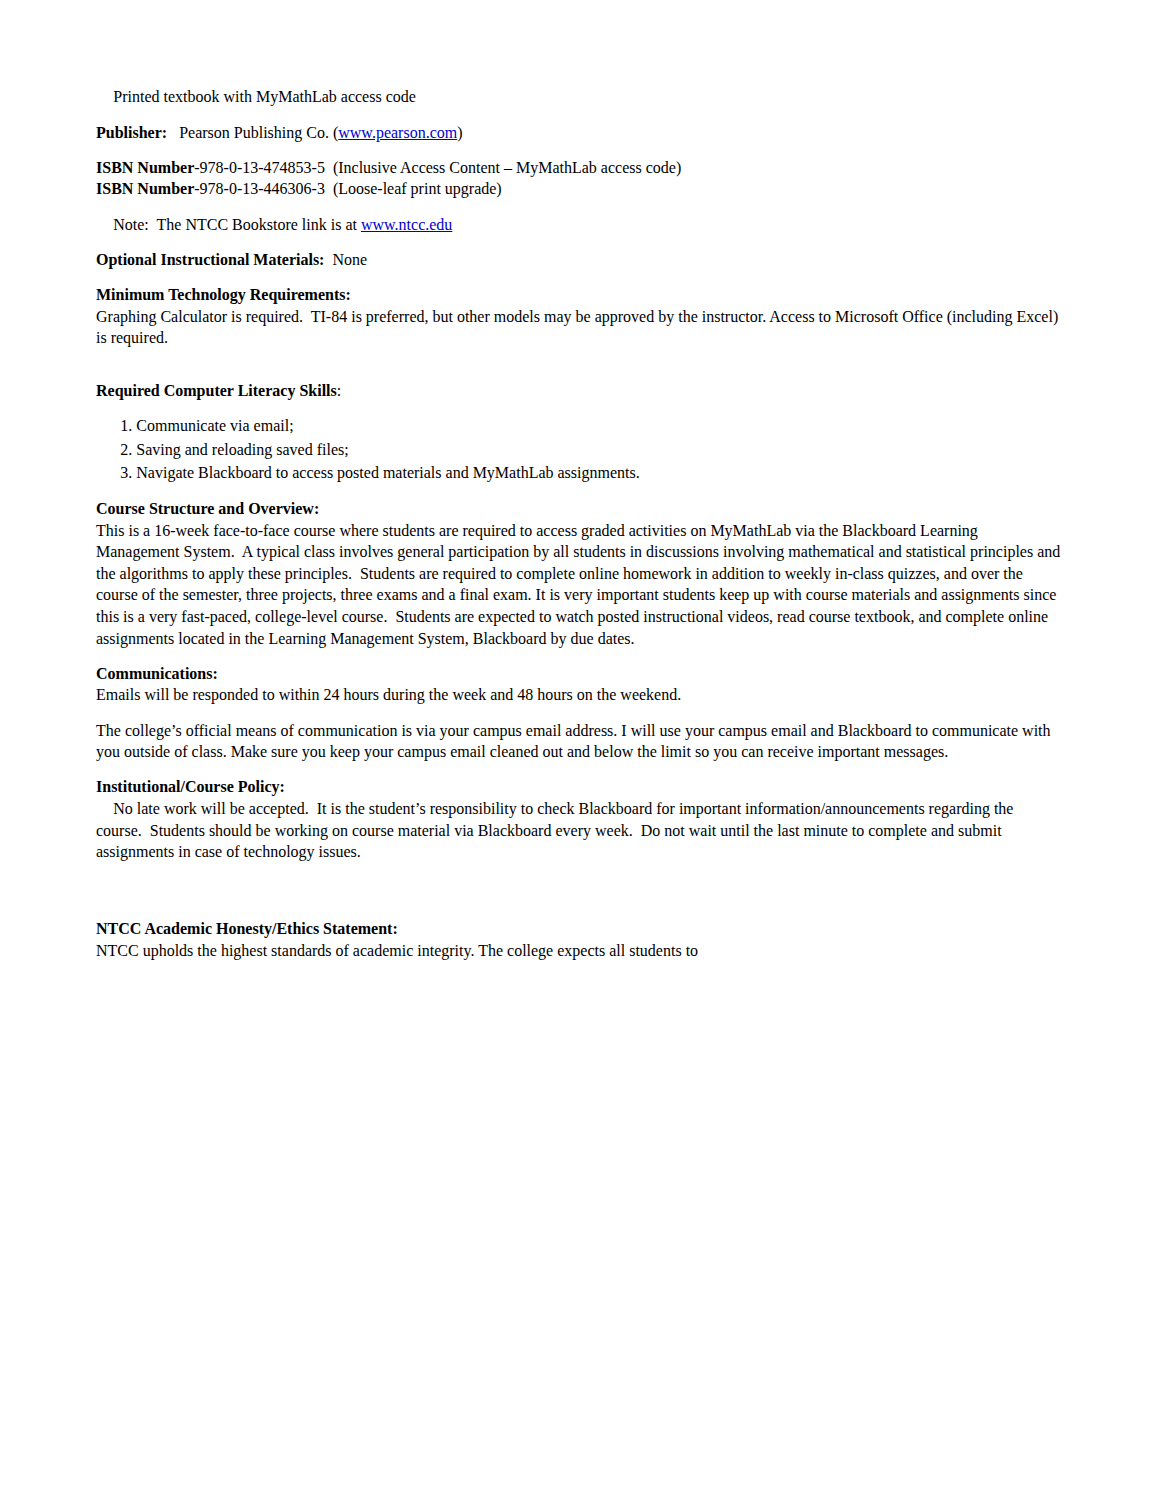Printed textbook with MyMathLab access code
Publisher: Pearson Publishing Co. (www.pearson.com)
ISBN Number-978-0-13-474853-5 (Inclusive Access Content – MyMathLab access code)
ISBN Number-978-0-13-446306-3 (Loose-leaf print upgrade)
Note: The NTCC Bookstore link is at www.ntcc.edu
Optional Instructional Materials: None
Minimum Technology Requirements:
Graphing Calculator is required. TI-84 is preferred, but other models may be approved by the instructor. Access to Microsoft Office (including Excel) is required.
Required Computer Literacy Skills:
Communicate via email;
Saving and reloading saved files;
Navigate Blackboard to access posted materials and MyMathLab assignments.
Course Structure and Overview:
This is a 16-week face-to-face course where students are required to access graded activities on MyMathLab via the Blackboard Learning Management System. A typical class involves general participation by all students in discussions involving mathematical and statistical principles and the algorithms to apply these principles. Students are required to complete online homework in addition to weekly in-class quizzes, and over the course of the semester, three projects, three exams and a final exam. It is very important students keep up with course materials and assignments since this is a very fast-paced, college-level course. Students are expected to watch posted instructional videos, read course textbook, and complete online assignments located in the Learning Management System, Blackboard by due dates.
Communications:
Emails will be responded to within 24 hours during the week and 48 hours on the weekend.
The college’s official means of communication is via your campus email address. I will use your campus email and Blackboard to communicate with you outside of class. Make sure you keep your campus email cleaned out and below the limit so you can receive important messages.
Institutional/Course Policy:
No late work will be accepted. It is the student’s responsibility to check Blackboard for important information/announcements regarding the course. Students should be working on course material via Blackboard every week. Do not wait until the last minute to complete and submit assignments in case of technology issues.
NTCC Academic Honesty/Ethics Statement:
NTCC upholds the highest standards of academic integrity. The college expects all students to